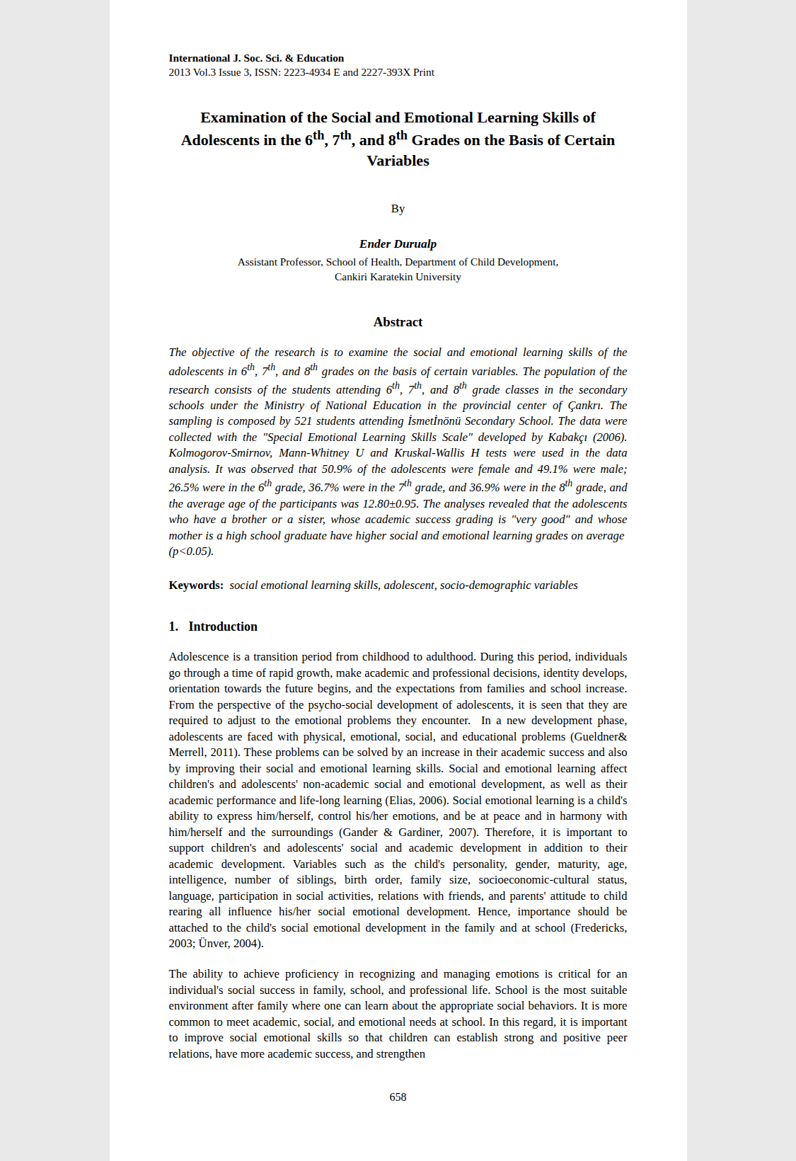International J. Soc. Sci. & Education
2013 Vol.3 Issue 3, ISSN: 2223-4934 E and 2227-393X Print
Examination of the Social and Emotional Learning Skills of Adolescents in the 6th, 7th, and 8th Grades on the Basis of Certain Variables
By
Ender Durualp
Assistant Professor, School of Health, Department of Child Development,
Cankiri Karatekin University
Abstract
The objective of the research is to examine the social and emotional learning skills of the adolescents in 6th, 7th, and 8th grades on the basis of certain variables. The population of the research consists of the students attending 6th, 7th, and 8th grade classes in the secondary schools under the Ministry of National Education in the provincial center of Çankrı. The sampling is composed by 521 students attending İsmetİnönü Secondary School. The data were collected with the "Special Emotional Learning Skills Scale" developed by Kabakçı (2006). Kolmogorov-Smirnov, Mann-Whitney U and Kruskal-Wallis H tests were used in the data analysis. It was observed that 50.9% of the adolescents were female and 49.1% were male; 26.5% were in the 6th grade, 36.7% were in the 7th grade, and 36.9% were in the 8th grade, and the average age of the participants was 12.80±0.95. The analyses revealed that the adolescents who have a brother or a sister, whose academic success grading is "very good" and whose mother is a high school graduate have higher social and emotional learning grades on average (p<0.05).
Keywords: social emotional learning skills, adolescent, socio-demographic variables
1. Introduction
Adolescence is a transition period from childhood to adulthood. During this period, individuals go through a time of rapid growth, make academic and professional decisions, identity develops, orientation towards the future begins, and the expectations from families and school increase. From the perspective of the psycho-social development of adolescents, it is seen that they are required to adjust to the emotional problems they encounter. In a new development phase, adolescents are faced with physical, emotional, social, and educational problems (Gueldner& Merrell, 2011). These problems can be solved by an increase in their academic success and also by improving their social and emotional learning skills. Social and emotional learning affect children's and adolescents' non-academic social and emotional development, as well as their academic performance and life-long learning (Elias, 2006). Social emotional learning is a child's ability to express him/herself, control his/her emotions, and be at peace and in harmony with him/herself and the surroundings (Gander & Gardiner, 2007). Therefore, it is important to support children's and adolescents' social and academic development in addition to their academic development. Variables such as the child's personality, gender, maturity, age, intelligence, number of siblings, birth order, family size, socioeconomic-cultural status, language, participation in social activities, relations with friends, and parents' attitude to child rearing all influence his/her social emotional development. Hence, importance should be attached to the child's social emotional development in the family and at school (Fredericks, 2003; Ünver, 2004).
The ability to achieve proficiency in recognizing and managing emotions is critical for an individual's social success in family, school, and professional life. School is the most suitable environment after family where one can learn about the appropriate social behaviors. It is more common to meet academic, social, and emotional needs at school. In this regard, it is important to improve social emotional skills so that children can establish strong and positive peer relations, have more academic success, and strengthen
658